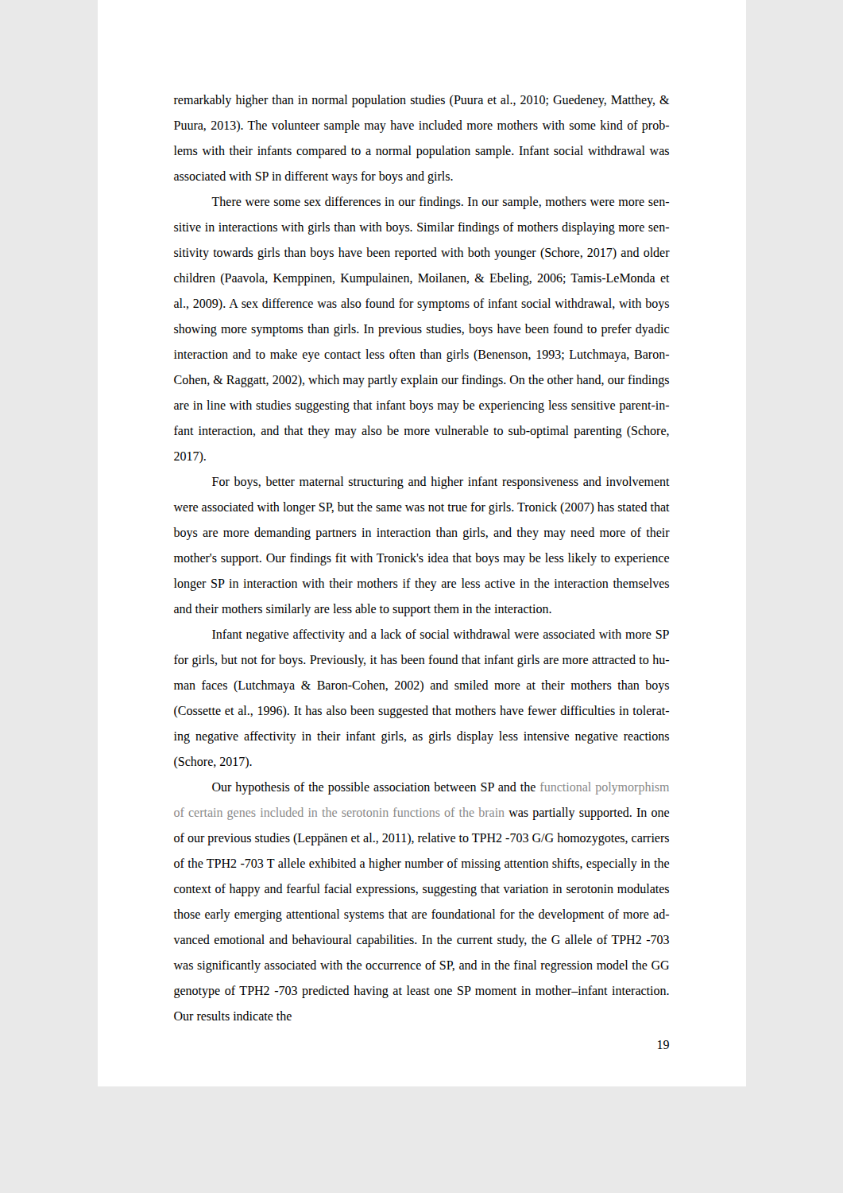remarkably higher than in normal population studies (Puura et al., 2010; Guedeney, Matthey, & Puura, 2013). The volunteer sample may have included more mothers with some kind of problems with their infants compared to a normal population sample. Infant social withdrawal was associated with SP in different ways for boys and girls.
There were some sex differences in our findings. In our sample, mothers were more sensitive in interactions with girls than with boys. Similar findings of mothers displaying more sensitivity towards girls than boys have been reported with both younger (Schore, 2017) and older children (Paavola, Kemppinen, Kumpulainen, Moilanen, & Ebeling, 2006; Tamis-LeMonda et al., 2009). A sex difference was also found for symptoms of infant social withdrawal, with boys showing more symptoms than girls. In previous studies, boys have been found to prefer dyadic interaction and to make eye contact less often than girls (Benenson, 1993; Lutchmaya, Baron-Cohen, & Raggatt, 2002), which may partly explain our findings. On the other hand, our findings are in line with studies suggesting that infant boys may be experiencing less sensitive parent-infant interaction, and that they may also be more vulnerable to sub-optimal parenting (Schore, 2017).
For boys, better maternal structuring and higher infant responsiveness and involvement were associated with longer SP, but the same was not true for girls. Tronick (2007) has stated that boys are more demanding partners in interaction than girls, and they may need more of their mother's support. Our findings fit with Tronick's idea that boys may be less likely to experience longer SP in interaction with their mothers if they are less active in the interaction themselves and their mothers similarly are less able to support them in the interaction.
Infant negative affectivity and a lack of social withdrawal were associated with more SP for girls, but not for boys. Previously, it has been found that infant girls are more attracted to human faces (Lutchmaya & Baron-Cohen, 2002) and smiled more at their mothers than boys (Cossette et al., 1996). It has also been suggested that mothers have fewer difficulties in tolerating negative affectivity in their infant girls, as girls display less intensive negative reactions (Schore, 2017).
Our hypothesis of the possible association between SP and the functional polymorphism of certain genes included in the serotonin functions of the brain was partially supported. In one of our previous studies (Leppänen et al., 2011), relative to TPH2 -703 G/G homozygotes, carriers of the TPH2 -703 T allele exhibited a higher number of missing attention shifts, especially in the context of happy and fearful facial expressions, suggesting that variation in serotonin modulates those early emerging attentional systems that are foundational for the development of more advanced emotional and behavioural capabilities. In the current study, the G allele of TPH2 -703 was significantly associated with the occurrence of SP, and in the final regression model the GG genotype of TPH2 -703 predicted having at least one SP moment in mother–infant interaction. Our results indicate the
19